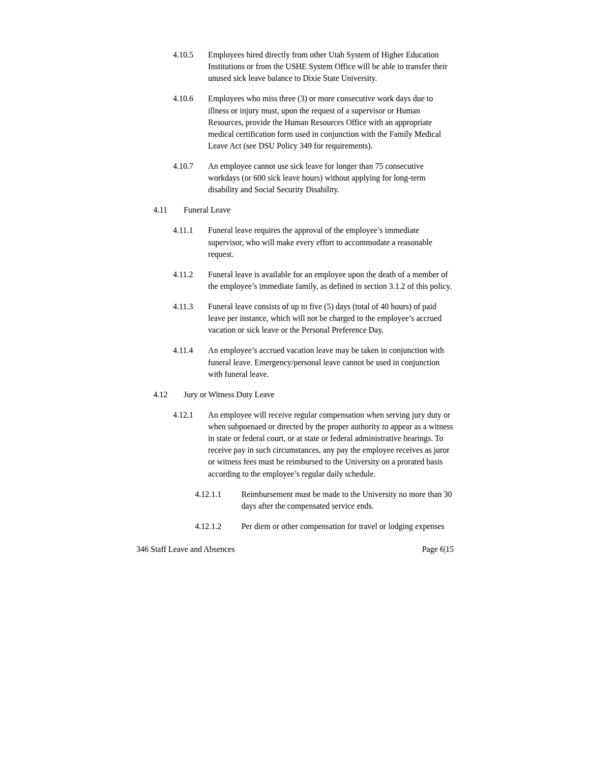4.10.5
Employees hired directly from other Utah System of Higher Education Institutions or from the USHE System Office will be able to transfer their unused sick leave balance to Dixie State University.
4.10.6
Employees who miss three (3) or more consecutive work days due to illness or injury must, upon the request of a supervisor or Human Resources, provide the Human Resources Office with an appropriate medical certification form used in conjunction with the Family Medical Leave Act (see DSU Policy 349 for requirements).
4.10.7
An employee cannot use sick leave for longer than 75 consecutive workdays (or 600 sick leave hours) without applying for long-term disability and Social Security Disability.
4.11
Funeral Leave
4.11.1
Funeral leave requires the approval of the employee’s immediate supervisor, who will make every effort to accommodate a reasonable request.
4.11.2
Funeral leave is available for an employee upon the death of a member of the employee’s immediate family, as defined in section 3.1.2 of this policy.
4.11.3
Funeral leave consists of up to five (5) days (total of 40 hours) of paid leave per instance, which will not be charged to the employee’s accrued vacation or sick leave or the Personal Preference Day.
4.11.4
An employee’s accrued vacation leave may be taken in conjunction with funeral leave. Emergency/personal leave cannot be used in conjunction with funeral leave.
4.12
Jury or Witness Duty Leave
4.12.1
An employee will receive regular compensation when serving jury duty or when subpoenaed or directed by the proper authority to appear as a witness in state or federal court, or at state or federal administrative hearings. To receive pay in such circumstances, any pay the employee receives as juror or witness fees must be reimbursed to the University on a prorated basis according to the employee’s regular daily schedule.
4.12.1.1
Reimbursement must be made to the University no more than 30 days after the compensated service ends.
4.12.1.2
Per diem or other compensation for travel or lodging expenses
346 Staff Leave and Absences
Page 6|15